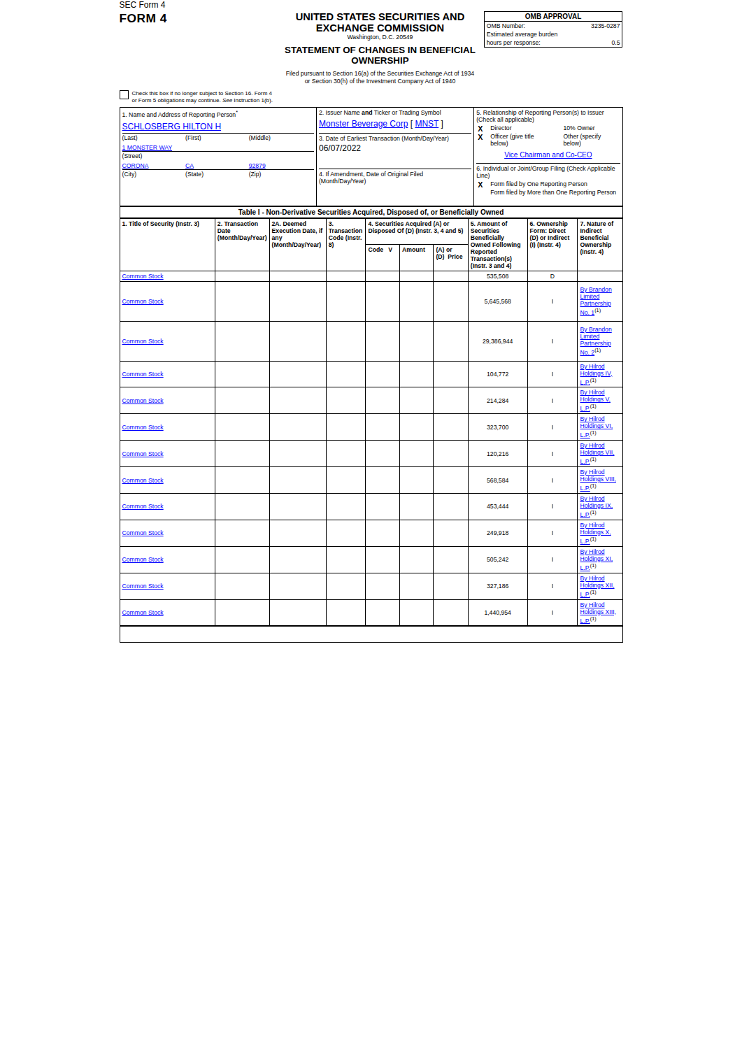SEC Form 4
| FORM 4 | UNITED STATES SECURITIES AND EXCHANGE COMMISSION Washington, D.C. 20549 STATEMENT OF CHANGES IN BENEFICIAL OWNERSHIP Filed pursuant to Section 16(a) of the Securities Exchange Act of 1934 or Section 30(h) of the Investment Company Act of 1940 | OMB APPROVAL / OMB Number: / 3235-0287 / / Estimated average burden / / hours per response: / 0.5 / |
| / / Check this box if no longer subject to Section 16. Form 4 or Form 5 obligations may continue. See Instruction 1(b). / | |
| 1. Name and Address of Reporting Person * SCHLOSBERG HILTON H / (Last) / (First) / (Middle) / / 1 MONSTER WAY / / (Street) / / CORONA / CA / 92879 / / (City) / (State) / (Zip) / | 2. Issuer Name and Ticker or Trading Symbol Monster Beverage Corp [ MNST ] 3. Date of Earliest Transaction (Month/Day/Year) 06/07/2022 4. If Amendment, Date of Original Filed (Month/Day/Year) | 5. Relationship of Reporting Person(s) to Issuer (Check all applicable) / X / Director / / 10% Owner / / X / Officer (give title below) / / Other (specify below) / Vice Chairman and Co-CEO 6. Individual or Joint/Group Filing (Check Applicable Line) / X / Form filed by One Reporting Person / / / Form filed by More than One Reporting Person / |
| Table I - Non-Derivative Securities Acquired, Disposed of, or Beneficially Owned |
| 1. Title of Security (Instr. 3) | 2. Transaction Date (Month/Day/Year) | 2A. Deemed Execution Date, if any (Month/Day/Year) | 3. Transaction Code (Instr. 8) | 4. Securities Acquired (A) or Disposed Of (D) (Instr. 3, 4 and 5) | 5. Amount of Securities Beneficially Owned Following Reported Transaction(s) (Instr. 3 and 4) | 6. Ownership Form: Direct (D) or Indirect (I) (Instr. 4) | 7. Nature of Indirect Beneficial Ownership (Instr. 4) |
| --- | --- | --- | --- | --- | --- | --- | --- |
| Code V | Amount | (A) or (D) Price |
| Common Stock | | | | | | | 535,508 | D | |
| Common Stock | | | | | | | 5,645,568 | I | By Brandon Limited Partnership No. 1 (1) |
| Common Stock | | | | | | | 29,386,944 | I | By Brandon Limited Partnership No. 2 (1) |
| Common Stock | | | | | | | 104,772 | I | By Hilrod Holdings IV, L.P. (1) |
| Common Stock | | | | | | | 214,284 | I | By Hilrod Holdings V, L.P. (1) |
| Common Stock | | | | | | | 323,700 | I | By Hilrod Holdings VI, L.P. (1) |
| Common Stock | | | | | | | 120,216 | I | By Hilrod Holdings VII, L.P. (1) |
| Common Stock | | | | | | | 568,584 | I | By Hilrod Holdings VIII, L.P. (1) |
| Common Stock | | | | | | | 453,444 | I | By Hilrod Holdings IX, L.P. (1) |
| Common Stock | | | | | | | 249,918 | I | By Hilrod Holdings X, L.P. (1) |
| Common Stock | | | | | | | 505,242 | I | By Hilrod Holdings XI, L.P. (1) |
| Common Stock | | | | | | | 327,186 | I | By Hilrod Holdings XII, L.P. (1) |
| Common Stock | | | | | | | 1,440,954 | I | By Hilrod Holdings XIII, L.P. (1) |